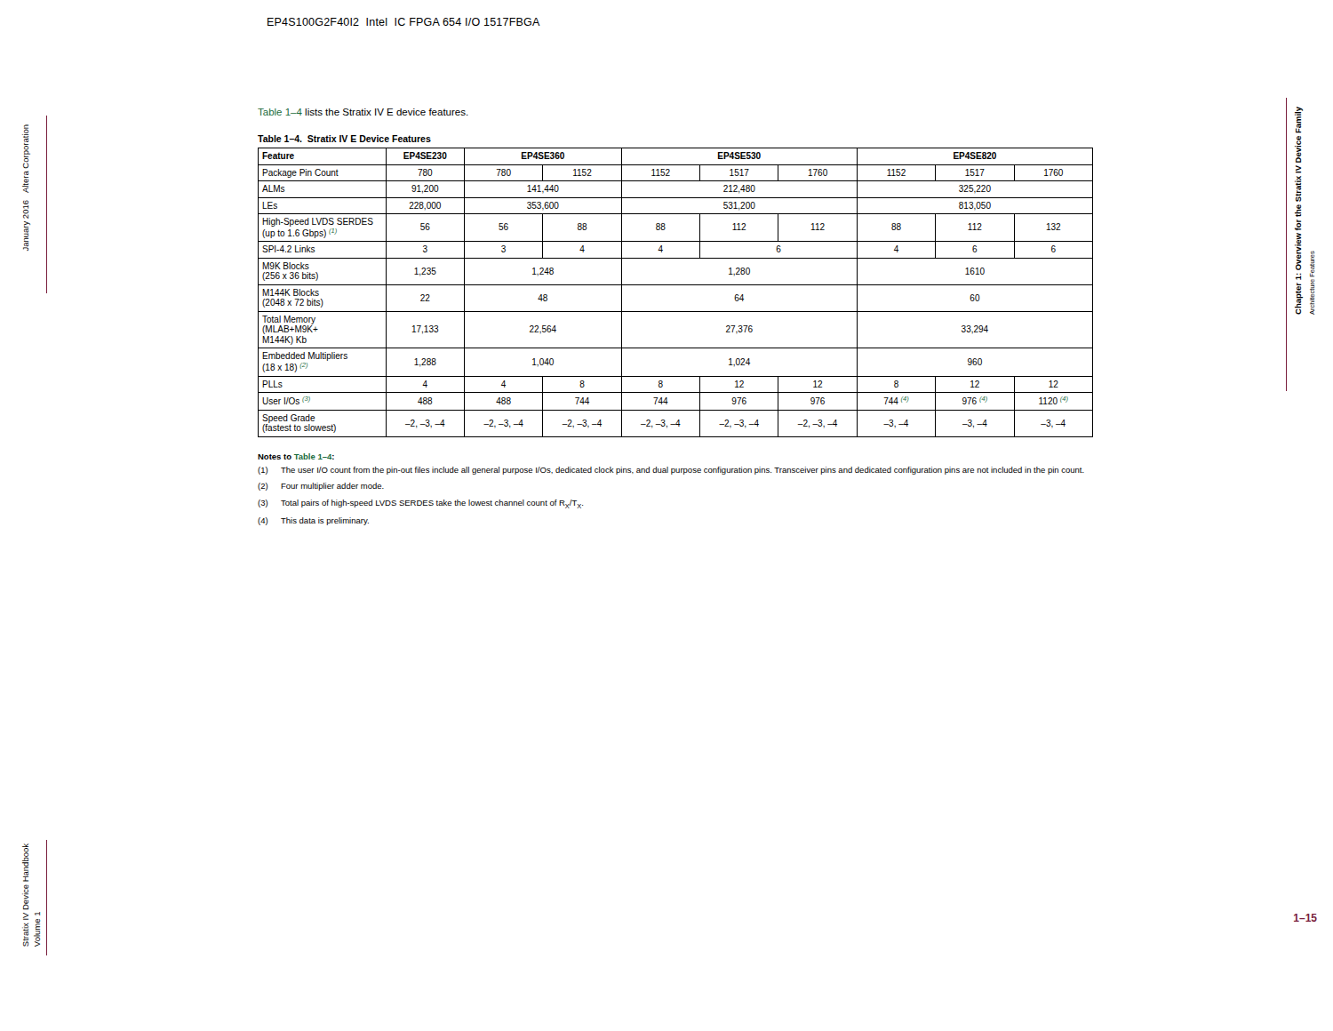EP4S100G2F40I2 Intel IC FPGA 654 I/O 1517FBGA
January 2016 Altera Corporation
Stratix IV Device Handbook
Volume 1
Chapter 1: Overview for the Stratix IV Device Family
Architecture Features
1–15
Table 1–4 lists the Stratix IV E device features.
Table 1–4. Stratix IV E Device Features
| Feature | EP4SE230 | EP4SE360 | EP4SE530 | EP4SE820 |
| --- | --- | --- | --- | --- |
| Package Pin Count | 780 | 780 | 1152 | 1152 | 1517 | 1760 | 1152 | 1517 | 1760 |
| ALMs | 91,200 | 141,440 | 212,480 | 325,220 |
| LEs | 228,000 | 353,600 | 531,200 | 813,050 |
| High-Speed LVDS SERDES (up to 1.6 Gbps) (1) | 56 | 56 | 88 | 88 | 112 | 112 | 88 | 112 | 132 |
| SPI-4.2 Links | 3 | 3 | 4 | 4 | 6 | 4 | 6 | 6 |
| M9K Blocks (256 x 36 bits) | 1,235 | 1,248 | 1,280 | 1610 |
| M144K Blocks (2048 x 72 bits) | 22 | 48 | 64 | 60 |
| Total Memory (MLAB+M9K+ M144K) Kb | 17,133 | 22,564 | 27,376 | 33,294 |
| Embedded Multipliers (18 x 18) (2) | 1,288 | 1,040 | 1,024 | 960 |
| PLLs | 4 | 4 | 8 | 8 | 12 | 12 | 8 | 12 | 12 |
| User I/Os (3) | 488 | 488 | 744 | 744 | 976 | 976 | 744 (4) | 976 (4) | 1120 (4) |
| Speed Grade (fastest to slowest) | –2, –3, –4 | –2, –3, –4 | –2, –3, –4 | –2, –3, –4 | –2, –3, –4 | –2, –3, –4 | –3, –4 | –3, –4 | –3, –4 |
Notes to Table 1–4:
(1) The user I/O count from the pin-out files include all general purpose I/Os, dedicated clock pins, and dual purpose configuration pins. Transceiver pins and dedicated configuration pins are not included in the pin count.
(2) Four multiplier adder mode.
(3) Total pairs of high-speed LVDS SERDES take the lowest channel count of RX/TX.
(4) This data is preliminary.